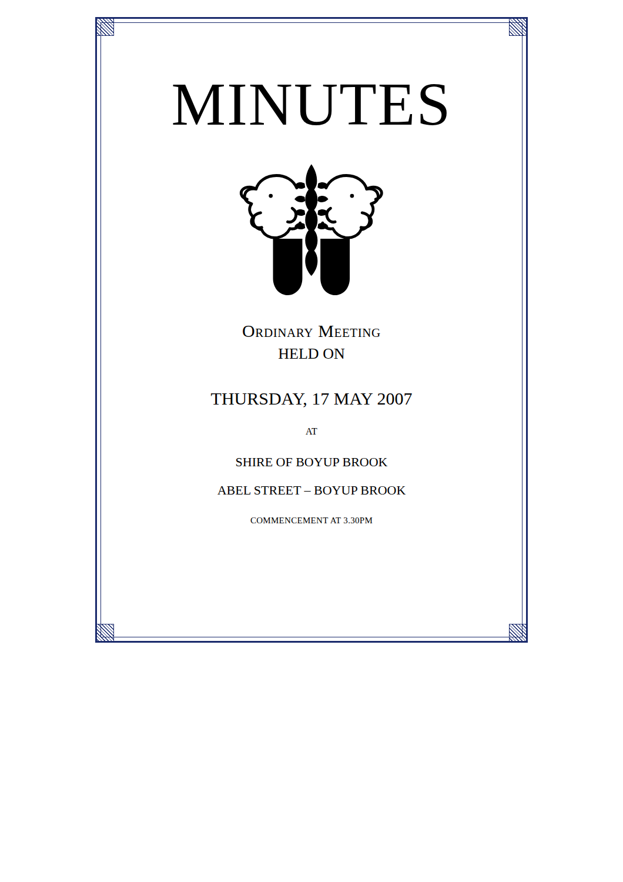Minutes
Ordinary Meeting
HELD ON
THURSDAY, 17 MAY 2007
AT
SHIRE OF BOYUP BROOK
ABEL STREET – BOYUP BROOK
COMMENCEMENT AT 3.30PM